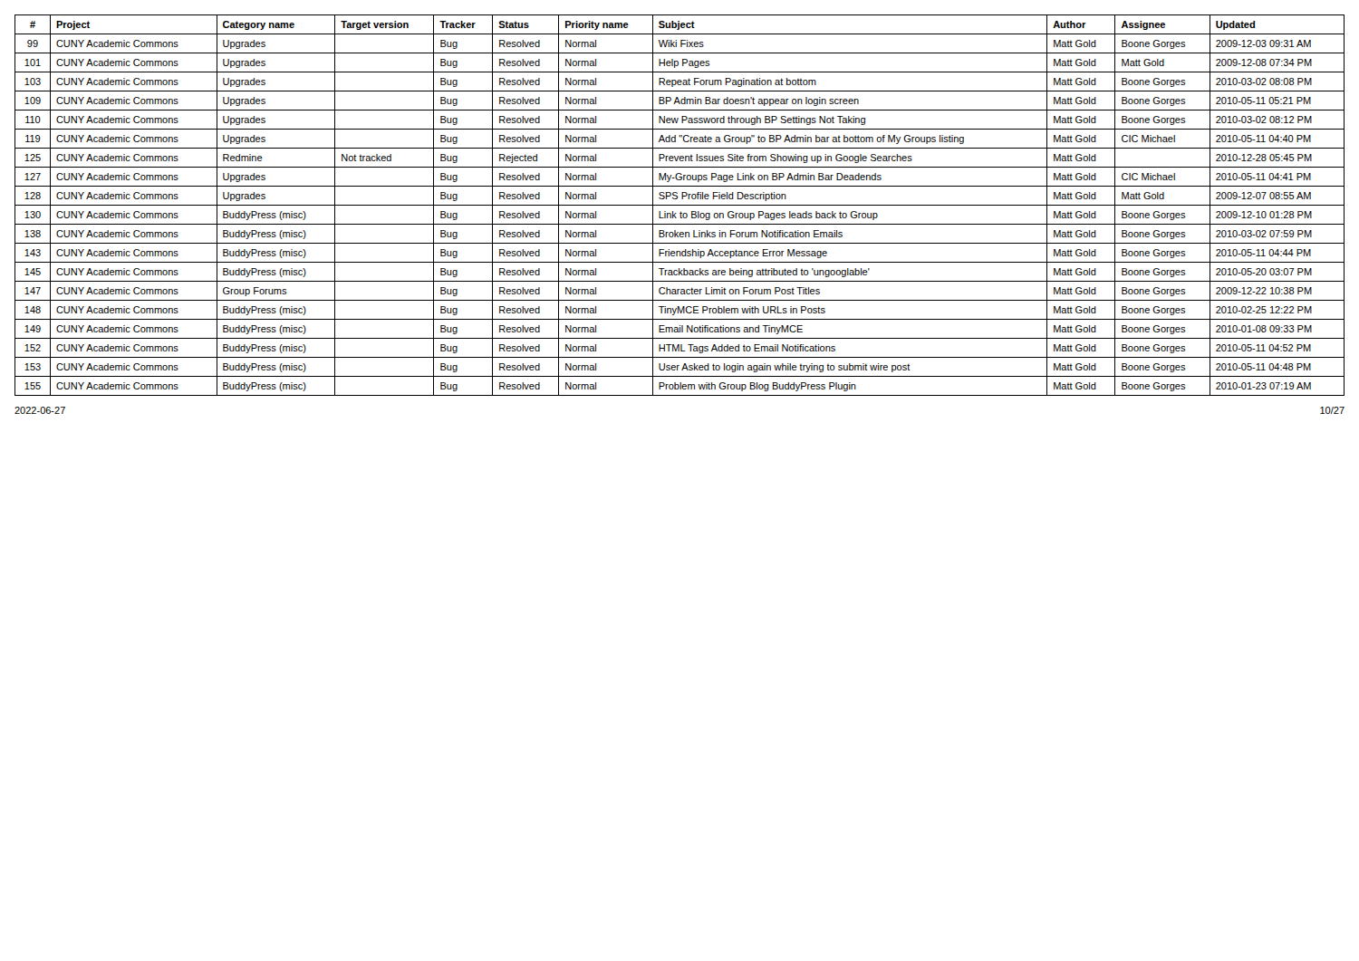| # | Project | Category name | Target version | Tracker | Status | Priority name | Subject | Author | Assignee | Updated |
| --- | --- | --- | --- | --- | --- | --- | --- | --- | --- | --- |
| 99 | CUNY Academic Commons | Upgrades | | Bug | Resolved | Normal | Wiki Fixes | Matt Gold | Boone Gorges | 2009-12-03 09:31 AM |
| 101 | CUNY Academic Commons | Upgrades | | Bug | Resolved | Normal | Help Pages | Matt Gold | Matt Gold | 2009-12-08 07:34 PM |
| 103 | CUNY Academic Commons | Upgrades | | Bug | Resolved | Normal | Repeat Forum Pagination at bottom | Matt Gold | Boone Gorges | 2010-03-02 08:08 PM |
| 109 | CUNY Academic Commons | Upgrades | | Bug | Resolved | Normal | BP Admin Bar doesn't appear on login screen | Matt Gold | Boone Gorges | 2010-05-11 05:21 PM |
| 110 | CUNY Academic Commons | Upgrades | | Bug | Resolved | Normal | New Password through BP Settings Not Taking | Matt Gold | Boone Gorges | 2010-03-02 08:12 PM |
| 119 | CUNY Academic Commons | Upgrades | | Bug | Resolved | Normal | Add "Create a Group" to BP Admin bar at bottom of My Groups listing | Matt Gold | CIC Michael | 2010-05-11 04:40 PM |
| 125 | CUNY Academic Commons | Redmine | Not tracked | Bug | Rejected | Normal | Prevent Issues Site from Showing up in Google Searches | Matt Gold | | 2010-12-28 05:45 PM |
| 127 | CUNY Academic Commons | Upgrades | | Bug | Resolved | Normal | My-Groups Page Link on BP Admin Bar Deadends | Matt Gold | CIC Michael | 2010-05-11 04:41 PM |
| 128 | CUNY Academic Commons | Upgrades | | Bug | Resolved | Normal | SPS Profile Field Description | Matt Gold | Matt Gold | 2009-12-07 08:55 AM |
| 130 | CUNY Academic Commons | BuddyPress (misc) | | Bug | Resolved | Normal | Link to Blog on Group Pages leads back to Group | Matt Gold | Boone Gorges | 2009-12-10 01:28 PM |
| 138 | CUNY Academic Commons | BuddyPress (misc) | | Bug | Resolved | Normal | Broken Links in Forum Notification Emails | Matt Gold | Boone Gorges | 2010-03-02 07:59 PM |
| 143 | CUNY Academic Commons | BuddyPress (misc) | | Bug | Resolved | Normal | Friendship Acceptance Error Message | Matt Gold | Boone Gorges | 2010-05-11 04:44 PM |
| 145 | CUNY Academic Commons | BuddyPress (misc) | | Bug | Resolved | Normal | Trackbacks are being attributed to 'ungooglable' | Matt Gold | Boone Gorges | 2010-05-20 03:07 PM |
| 147 | CUNY Academic Commons | Group Forums | | Bug | Resolved | Normal | Character Limit on Forum Post Titles | Matt Gold | Boone Gorges | 2009-12-22 10:38 PM |
| 148 | CUNY Academic Commons | BuddyPress (misc) | | Bug | Resolved | Normal | TinyMCE Problem with URLs in Posts | Matt Gold | Boone Gorges | 2010-02-25 12:22 PM |
| 149 | CUNY Academic Commons | BuddyPress (misc) | | Bug | Resolved | Normal | Email Notifications and TinyMCE | Matt Gold | Boone Gorges | 2010-01-08 09:33 PM |
| 152 | CUNY Academic Commons | BuddyPress (misc) | | Bug | Resolved | Normal | HTML Tags Added to Email Notifications | Matt Gold | Boone Gorges | 2010-05-11 04:52 PM |
| 153 | CUNY Academic Commons | BuddyPress (misc) | | Bug | Resolved | Normal | User Asked to login again while trying to submit wire post | Matt Gold | Boone Gorges | 2010-05-11 04:48 PM |
| 155 | CUNY Academic Commons | BuddyPress (misc) | | Bug | Resolved | Normal | Problem with Group Blog BuddyPress Plugin | Matt Gold | Boone Gorges | 2010-01-23 07:19 AM |
2022-06-27 10/27